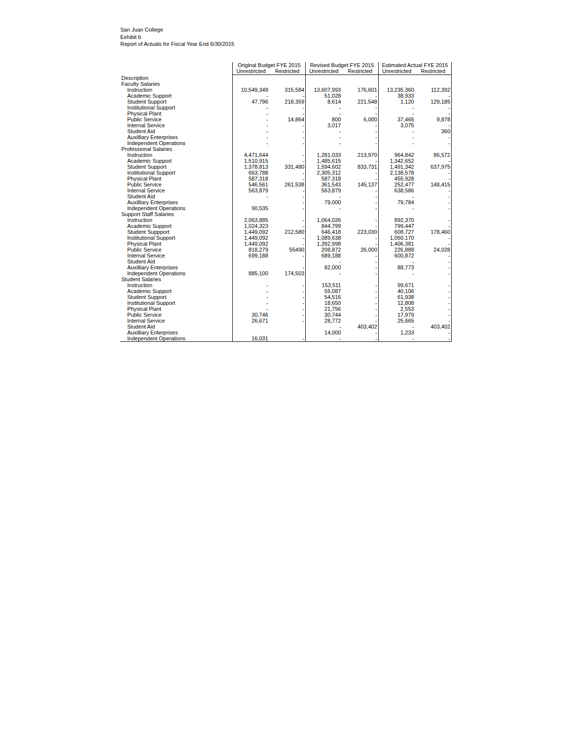San Juan College
Exhibit b
Report of Actuals for Fiscal Year End 6/30/2015
| | Original Budget FYE 2015 | Revised Budget FYE 2015 | Estimated Actual FYE 2015 |
| --- | --- | --- | --- |
| | Unrestricted | Restricted | Unrestricted | Restricted | Unrestricted | Restricted |
| Description | | | | | | |
| Faculty Salaries | | | | | | |
| Instruction | 10,549,349 | 315,584 | 13,607,993 | 176,601 | 13,235,360 | 112,392 |
| Academic Support | - | - | 51,028 | - | 38,933 | - |
| Student Support | 47,796 | 218,359 | 8,614 | 221,548 | 1,120 | 129,185 |
| Institutional Support | - | - | - | - | - | - |
| Physical Plant | - | - | - | - | - | - |
| Public Service | - | 14,864 | 800 | 6,000 | 37,465 | 9,878 |
| Internal Service | - | - | 3,017 | - | 3,075 | - |
| Student Aid | - | - | - | - | - | 360 |
| Auxilliary Enterprises | - | - | - | - | - | - |
| Independent Operations | - | - | - | - | - | - |
| Professional Salaries | | | | | | |
| Instruction | 4,471,644 | - | 1,281,033 | 213,970 | 964,842 | 86,572 |
| Academic Support | 1,510,915 | - | 1,485,615 | - | 1,342,652 | - |
| Student Support | 1,378,813 | 331,480 | 1,594,602 | 833,731 | 1,491,342 | 637,975 |
| Institutional Support | 663,788 | - | 2,305,312 | - | 2,138,578 | - |
| Physical Plant | 587,318 | - | 587,318 | - | 455,928 | - |
| Public Service | 546,561 | 261,538 | 361,543 | 145,137 | 252,477 | 148,415 |
| Internal Service | 563,879 | - | 563,879 | - | 638,586 | - |
| Student Aid | - | - | - | - | - | - |
| Auxilliary Enterprises | | - | 79,000 | - | 79,784 | - |
| Independent Operations | 90,535 | - | - | - | - | - |
| Support Staff Salaries | | | | | | |
| Instruction | 2,063,885 | - | 1,064,026 | - | 892,370 | - |
| Academic Support | 1,024,323 | - | 844,799 | - | 799,447 | - |
| Student Suppport | 1,449,092 | 212,580 | 646,418 | 223,030 | 608,727 | 178,460 |
| Institutional Support | 1,449,092 | - | 1,089,638 | - | 1,050,170 | - |
| Physical Plant | 1,449,092 | - | 1,392,998 | - | 1,406,381 | - |
| Public Service | 818,279 | 55490 | 208,872 | 26,000 | 226,888 | 24,028 |
| Internal Service | 699,188 | - | 689,188 | - | 600,872 | - |
| Student Aid | | | - | - | - | - |
| Auxilliary Enterprises | | - | 82,000 | - | 88,773 | - |
| Independent Operations | 885,100 | 174,503 | - | - | - | - |
| Student Salaries | | | | | | |
| Instruction | - | - | 153,511 | - | 99,671 | - |
| Academic Support | - | - | 55,087 | - | 40,106 | - |
| Student Support | - | - | 54,516 | - | 61,938 | - |
| Institutional Support | - | - | 18,650 | - | 12,808 | - |
| Physical Plant | - | - | 21,756 | - | 2,553 | - |
| Public Service | 30,746 | - | 30,744 | - | 17,979 | - |
| Internal Service | 26,671 | - | 28,772 | - | 25,665 | - |
| Student Aid | | | - | 403,402 | - | 403,402 |
| Auxilliary Enterprises | | | 14,000 | - | 1,233 | - |
| Independent Operations | 16,031 | - | - | - | - | - |